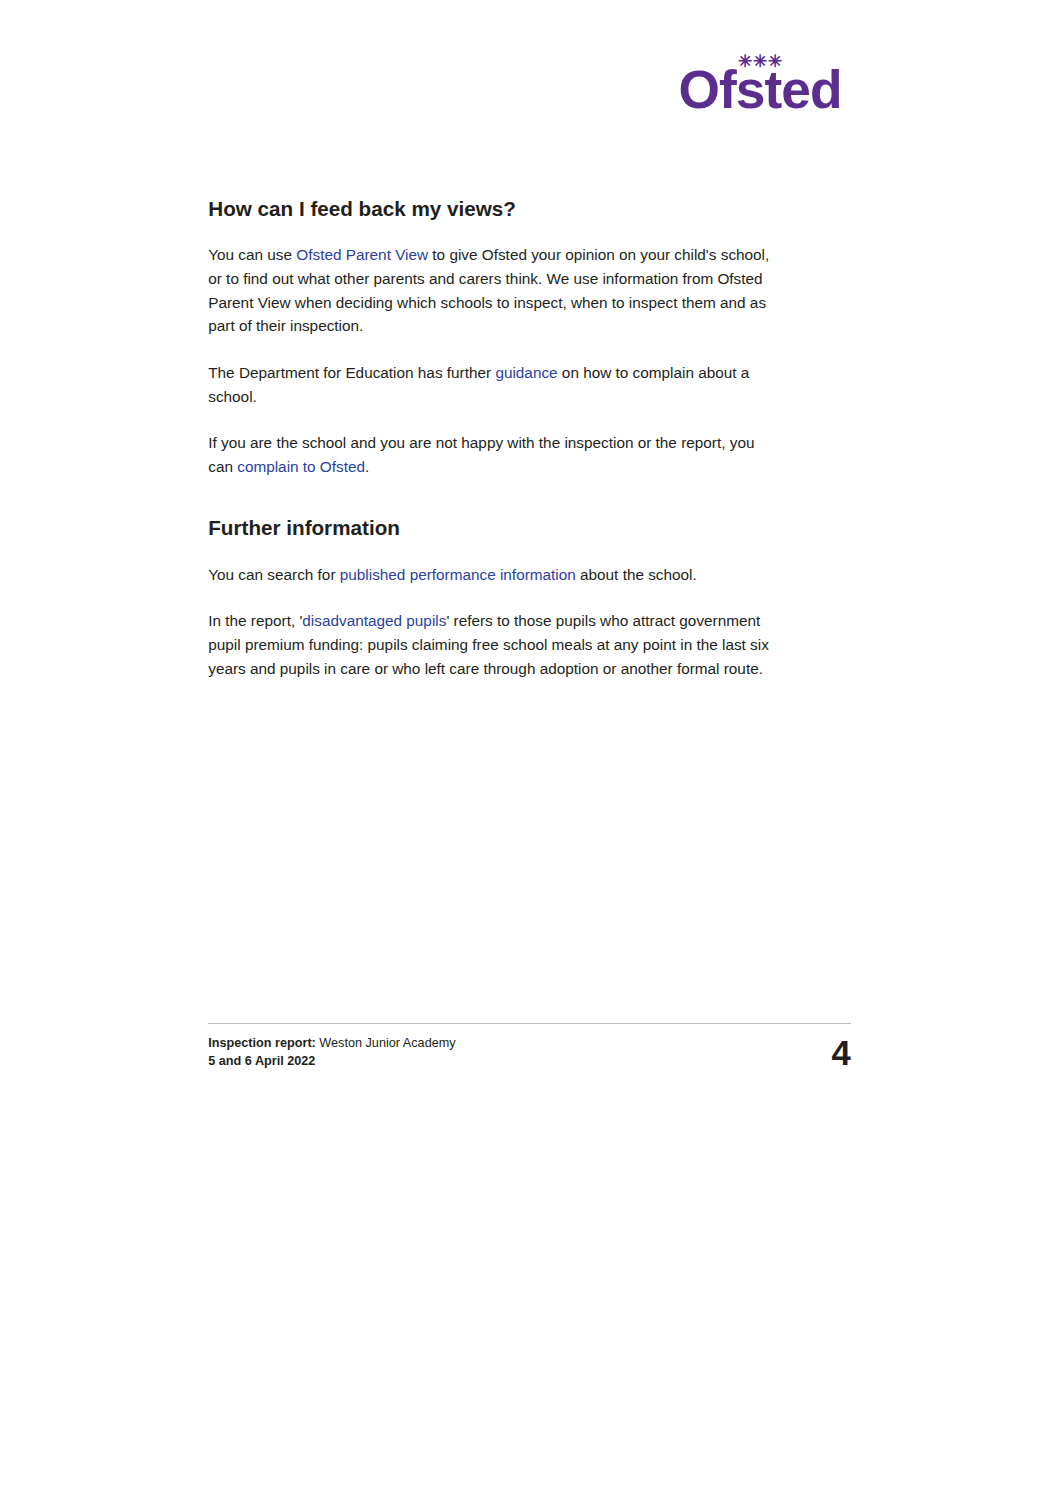✳✳✳
Ofsted
How can I feed back my views?
You can use Ofsted Parent View to give Ofsted your opinion on your child's school, or to find out what other parents and carers think. We use information from Ofsted Parent View when deciding which schools to inspect, when to inspect them and as part of their inspection.
The Department for Education has further guidance on how to complain about a school.
If you are the school and you are not happy with the inspection or the report, you can complain to Ofsted.
Further information
You can search for published performance information about the school.
In the report, 'disadvantaged pupils' refers to those pupils who attract government pupil premium funding: pupils claiming free school meals at any point in the last six years and pupils in care or who left care through adoption or another formal route.
Inspection report: Weston Junior Academy
5 and 6 April 2022
4